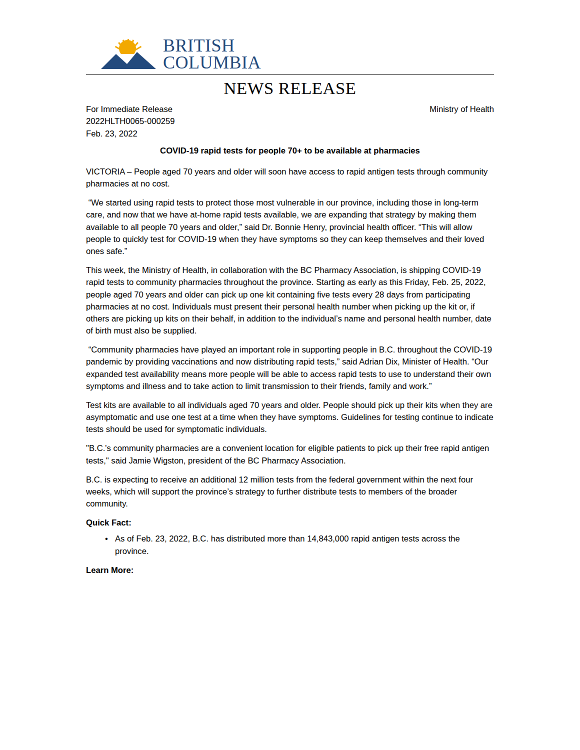BRITISH
COLUMBIA
NEWS RELEASE
For Immediate Release
2022HLTH0065-000259
Feb. 23, 2022
Ministry of Health
COVID-19 rapid tests for people 70+ to be available at pharmacies
VICTORIA – People aged 70 years and older will soon have access to rapid antigen tests through community pharmacies at no cost.
“We started using rapid tests to protect those most vulnerable in our province, including those in long-term care, and now that we have at-home rapid tests available, we are expanding that strategy by making them available to all people 70 years and older,” said Dr. Bonnie Henry, provincial health officer. “This will allow people to quickly test for COVID-19 when they have symptoms so they can keep themselves and their loved ones safe.”
This week, the Ministry of Health, in collaboration with the BC Pharmacy Association, is shipping COVID-19 rapid tests to community pharmacies throughout the province. Starting as early as this Friday, Feb. 25, 2022, people aged 70 years and older can pick up one kit containing five tests every 28 days from participating pharmacies at no cost. Individuals must present their personal health number when picking up the kit or, if others are picking up kits on their behalf, in addition to the individual’s name and personal health number, date of birth must also be supplied.
“Community pharmacies have played an important role in supporting people in B.C. throughout the COVID-19 pandemic by providing vaccinations and now distributing rapid tests,” said Adrian Dix, Minister of Health. “Our expanded test availability means more people will be able to access rapid tests to use to understand their own symptoms and illness and to take action to limit transmission to their friends, family and work.”
Test kits are available to all individuals aged 70 years and older. People should pick up their kits when they are asymptomatic and use one test at a time when they have symptoms. Guidelines for testing continue to indicate tests should be used for symptomatic individuals.
"B.C.'s community pharmacies are a convenient location for eligible patients to pick up their free rapid antigen tests," said Jamie Wigston, president of the BC Pharmacy Association.
B.C. is expecting to receive an additional 12 million tests from the federal government within the next four weeks, which will support the province’s strategy to further distribute tests to members of the broader community.
Quick Fact:
As of Feb. 23, 2022, B.C. has distributed more than 14,843,000 rapid antigen tests across the province.
Learn More: